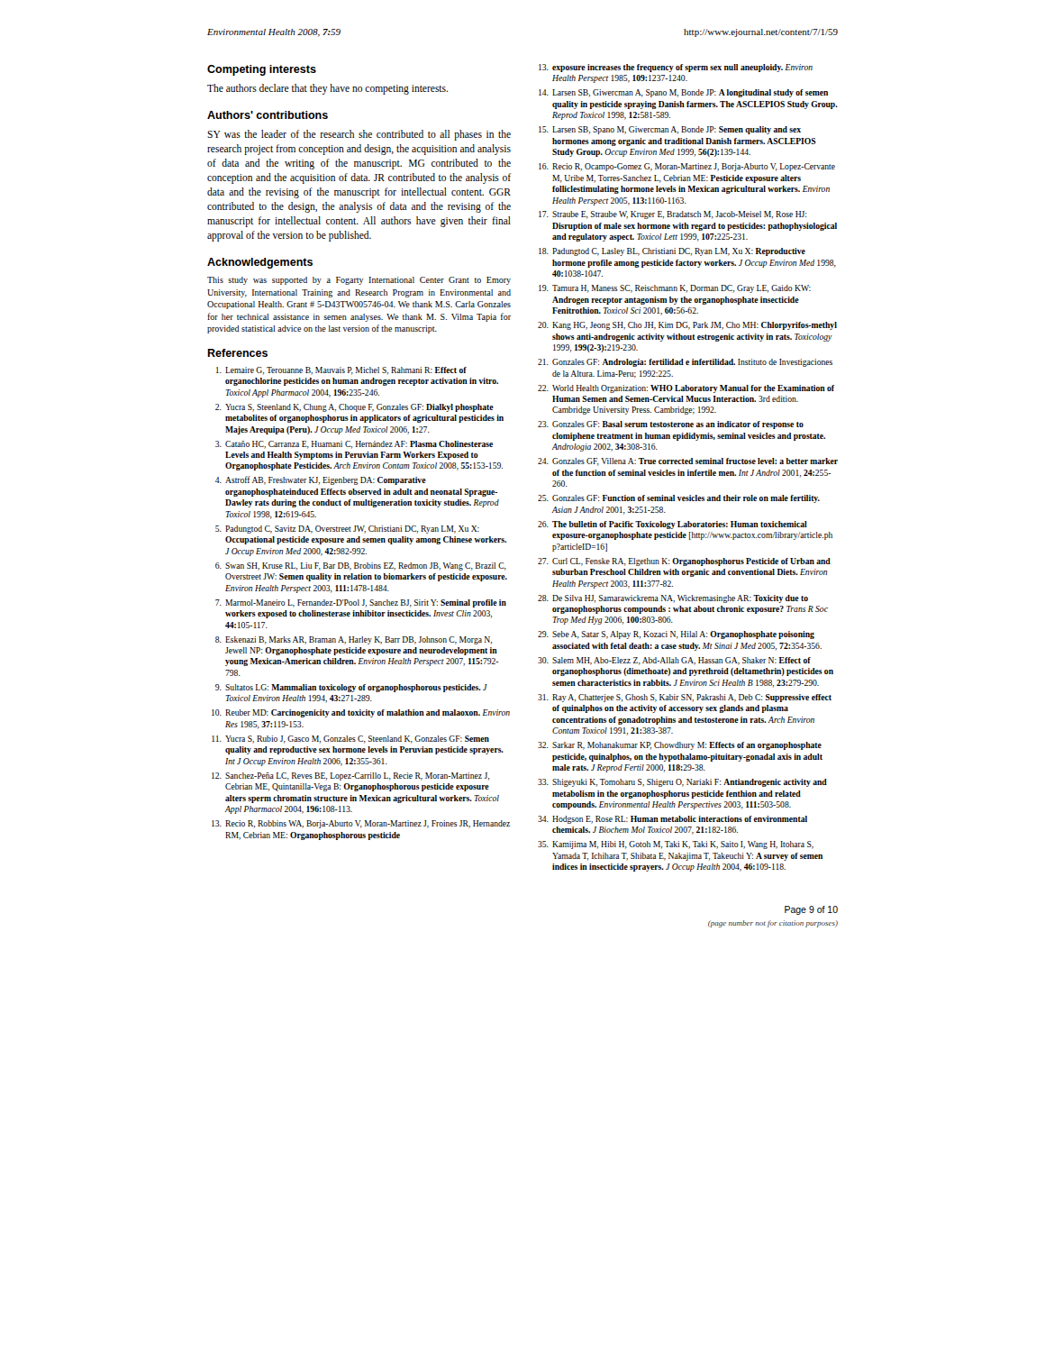Environmental Health 2008, 7: 59
http://www.ejournal.net/content/7/1/59
Competing interests
The authors declare that they have no competing interests.
Authors' contributions
SY was the leader of the research she contributed to all phases in the research project from conception and design, the acquisition and analysis of data and the writing of the manuscript. MG contributed to the conception and the acquisition of data. JR contributed to the analysis of data and the revising of the manuscript for intellectual content. GGR contributed to the design, the analysis of data and the revising of the manuscript for intellectual content. All authors have given their final approval of the version to be published.
Acknowledgements
This study was supported by a Fogarty International Center Grant to Emory University, International Training and Research Program in Environmental and Occupational Health. Grant # 5-D43TW005746-04. We thank M.S. Carla Gonzales for her technical assistance in semen analyses. We thank M. S. Vilma Tapia for provided statistical advice on the last version of the manuscript.
References
Lemaire G, Terouanne B, Mauvais P, Michel S, Rahmani R: Effect of organochlorine pesticides on human androgen receptor activation in vitro. Toxicol Appl Pharmacol 2004, 196: 235-246.
Yucra S, Steenland K, Chung A, Choque F, Gonzales GF: Dialkyl phosphate metabolites of organophosphorus in applicators of agricultural pesticides in Majes Arequipa (Peru). J Occup Med Toxicol 2006, 1: 27.
Cataño HC, Carranza E, Huamani C, Hernández AF: Plasma Cholinesterase Levels and Health Symptoms in Peruvian Farm Workers Exposed to Organophosphate Pesticides. Arch Environ Contam Toxicol 2008, 55: 153-159.
Astroff AB, Freshwater KJ, Eigenberg DA: Comparative organophosphateinduced Effects observed in adult and neonatal Sprague-Dawley rats during the conduct of multigeneration toxicity studies. Reprod Toxicol 1998, 12: 619-645.
Padungtod C, Savitz DA, Overstreet JW, Christiani DC, Ryan LM, Xu X: Occupational pesticide exposure and semen quality among Chinese workers. J Occup Environ Med 2000, 42: 982-992.
Swan SH, Kruse RL, Liu F, Bar DB, Brobins EZ, Redmon JB, Wang C, Brazil C, Overstreet JW: Semen quality in relation to biomarkers of pesticide exposure. Environ Health Perspect 2003, 111: 1478-1484.
Marmol-Maneiro L, Fernandez-D'Pool J, Sanchez BJ, Sirit Y: Seminal profile in workers exposed to cholinesterase inhibitor insecticides. Invest Clin 2003, 44: 105-117.
Eskenazi B, Marks AR, Braman A, Harley K, Barr DB, Johnson C, Morga N, Jewell NP: Organophosphate pesticide exposure and neurodevelopment in young Mexican-American children. Environ Health Perspect 2007, 115: 792-798.
Sultatos LG: Mammalian toxicology of organophosphorous pesticides. J Toxicol Environ Health 1994, 43: 271-289.
Reuber MD: Carcinogenicity and toxicity of malathion and malaoxon. Environ Res 1985, 37: 119-153.
Yucra S, Rubio J, Gasco M, Gonzales C, Steenland K, Gonzales GF: Semen quality and reproductive sex hormone levels in Peruvian pesticide sprayers. Int J Occup Environ Health 2006, 12: 355-361.
Sanchez-Peña LC, Reves BE, Lopez-Carrillo L, Recie R, Moran-Martinez J, Cebrian ME, Quintanilla-Vega B: Organophosphorous pesticide exposure alters sperm chromatin structure in Mexican agricultural workers. Toxicol Appl Pharmacol 2004, 196: 108-113.
Recio R, Robbins WA, Borja-Aburto V, Moran-Martinez J, Froines JR, Hernandez RM, Cebrian ME: Organophosphorous pesticide
exposure increases the frequency of sperm sex null aneuploidy. Environ Health Perspect 1985, 109: 1237-1240.
Larsen SB, Giwercman A, Spano M, Bonde JP: A longitudinal study of semen quality in pesticide spraying Danish farmers. The ASCLEPIOS Study Group. Reprod Toxicol 1998, 12: 581-589.
Larsen SB, Spano M, Giwercman A, Bonde JP: Semen quality and sex hormones among organic and traditional Danish farmers. ASCLEPIOS Study Group. Occup Environ Med 1999, 56(2): 139-144.
Recio R, Ocampo-Gomez G, Moran-Martinez J, Borja-Aburto V, Lopez-Cervante M, Uribe M, Torres-Sanchez L, Cebrian ME: Pesticide exposure alters folliclestimulating hormone levels in Mexican agricultural workers. Environ Health Perspect 2005, 113: 1160-1163.
Straube E, Straube W, Kruger E, Bradatsch M, Jacob-Meisel M, Rose HJ: Disruption of male sex hormone with regard to pesticides: pathophysiological and regulatory aspect. Toxicol Lett 1999, 107: 225-231.
Padungtod C, Lasley BL, Christiani DC, Ryan LM, Xu X: Reproductive hormone profile among pesticide factory workers. J Occup Environ Med 1998, 40: 1038-1047.
Tamura H, Maness SC, Reischmann K, Dorman DC, Gray LE, Gaido KW: Androgen receptor antagonism by the organophosphate insecticide Fenitrothion. Toxicol Sci 2001, 60: 56-62.
Kang HG, Jeong SH, Cho JH, Kim DG, Park JM, Cho MH: Chlorpyrifos-methyl shows anti-androgenic activity without estrogenic activity in rats. Toxicology 1999, 199(2-3): 219-230.
Gonzales GF: Andrología: fertilidad e infertilidad. Instituto de Investigaciones de la Altura. Lima-Peru; 1992:225.
World Health Organization: WHO Laboratory Manual for the Examination of Human Semen and Semen-Cervical Mucus Interaction. 3rd edition. Cambridge University Press. Cambridge; 1992.
Gonzales GF: Basal serum testosterone as an indicator of response to clomiphene treatment in human epididymis, seminal vesicles and prostate. Andrologia 2002, 34: 308-316.
Gonzales GF, Villena A: True corrected seminal fructose level: a better marker of the function of seminal vesicles in infertile men. Int J Androl 2001, 24: 255-260.
Gonzales GF: Function of seminal vesicles and their role on male fertility. Asian J Androl 2001, 3: 251-258.
The bulletin of Pacific Toxicology Laboratories: Human toxichemical exposure-organophosphate pesticide [http://www.pactox.com/library/article.php?articleID=16]
Curl CL, Fenske RA, Elgethun K: Organophosphorus Pesticide of Urban and suburban Preschool Children with organic and conventional Diets. Environ Health Perspect 2003, 111: 377-82.
De Silva HJ, Samarawickrema NA, Wickremasinghe AR: Toxicity due to organophosphorus compounds : what about chronic exposure? Trans R Soc Trop Med Hyg 2006, 100: 803-806.
Sebe A, Satar S, Alpay R, Kozaci N, Hilal A: Organophosphate poisoning associated with fetal death: a case study. Mt Sinai J Med 2005, 72: 354-356.
Salem MH, Abo-Elezz Z, Abd-Allah GA, Hassan GA, Shaker N: Effect of organophosphorus (dimethoate) and pyrethroid (deltamethrin) pesticides on semen characteristics in rabbits. J Environ Sci Health B 1988, 23: 279-290.
Ray A, Chatterjee S, Ghosh S, Kabir SN, Pakrashi A, Deb C: Suppressive effect of quinalphos on the activity of accessory sex glands and plasma concentrations of gonadotrophins and testosterone in rats. Arch Environ Contam Toxicol 1991, 21: 383-387.
Sarkar R, Mohanakumar KP, Chowdhury M: Effects of an organophosphate pesticide, quinalphos, on the hypothalamo-pituitary-gonadal axis in adult male rats. J Reprod Fertil 2000, 118: 29-38.
Shigeyuki K, Tomoharu S, Shigeru O, Nariaki F: Antiandrogenic activity and metabolism in the organophosphorus pesticide fenthion and related compounds. Environmental Health Perspectives 2003, 111: 503-508.
Hodgson E, Rose RL: Human metabolic interactions of environmental chemicals. J Biochem Mol Toxicol 2007, 21: 182-186.
Kamijima M, Hibi H, Gotoh M, Taki K, Taki K, Saito I, Wang H, Itohara S, Yamada T, Ichihara T, Shibata E, Nakajima T, Takeuchi Y: A survey of semen indices in insecticide sprayers. J Occup Health 2004, 46: 109-118.
Page 9 of 10
(page number not for citation purposes)